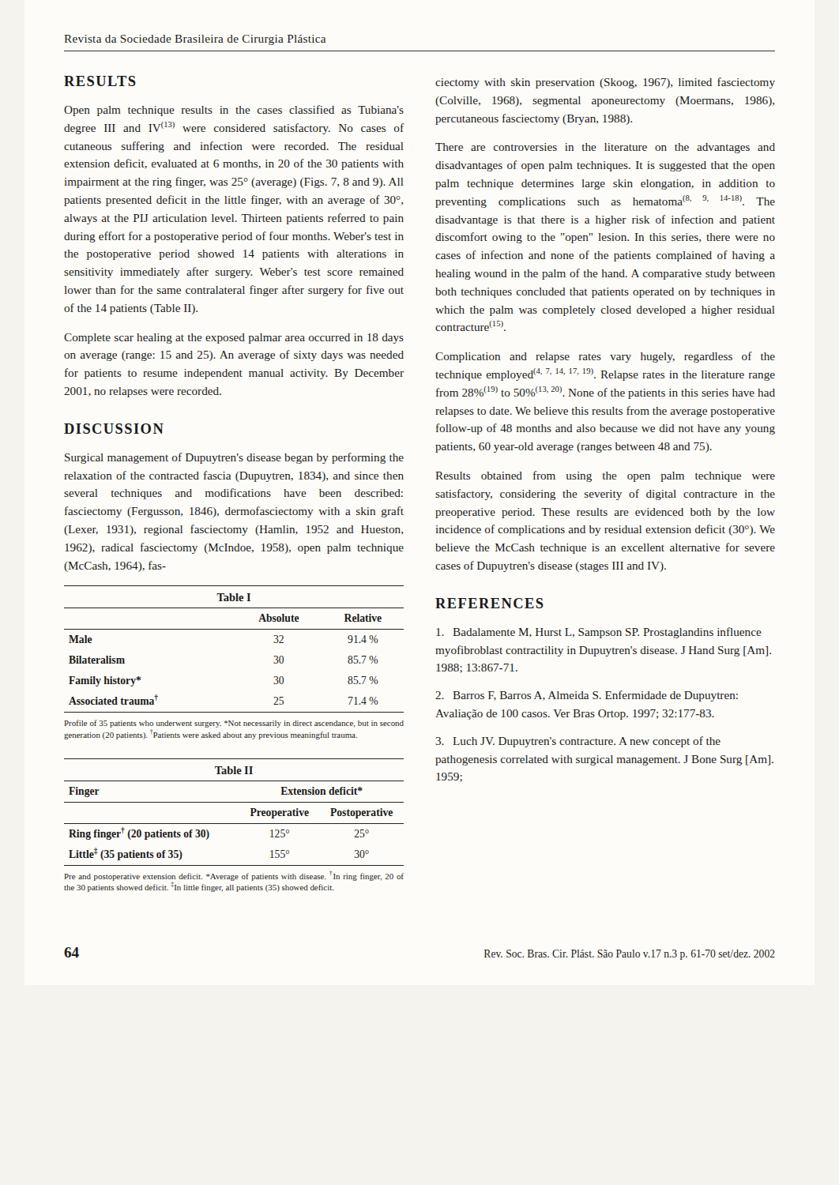Revista da Sociedade Brasileira de Cirurgia Plástica
RESULTS
Open palm technique results in the cases classified as Tubiana's degree III and IV(13) were considered satisfactory. No cases of cutaneous suffering and infection were recorded. The residual extension deficit, evaluated at 6 months, in 20 of the 30 patients with impairment at the ring finger, was 25° (average) (Figs. 7, 8 and 9). All patients presented deficit in the little finger, with an average of 30°, always at the PIJ articulation level. Thirteen patients referred to pain during effort for a postoperative period of four months. Weber's test in the postoperative period showed 14 patients with alterations in sensitivity immediately after surgery. Weber's test score remained lower than for the same contralateral finger after surgery for five out of the 14 patients (Table II).
Complete scar healing at the exposed palmar area occurred in 18 days on average (range: 15 and 25). An average of sixty days was needed for patients to resume independent manual activity. By December 2001, no relapses were recorded.
DISCUSSION
Surgical management of Dupuytren's disease began by performing the relaxation of the contracted fascia (Dupuytren, 1834), and since then several techniques and modifications have been described: fasciectomy (Fergusson, 1846), dermofasciectomy with a skin graft (Lexer, 1931), regional fasciectomy (Hamlin, 1952 and Hueston, 1962), radical fasciectomy (McIndoe, 1958), open palm technique (McCash, 1964), fas-
Table I
| | Absolute | Relative |
| --- | --- | --- |
| Male | 32 | 91.4 % |
| Bilateralism | 30 | 85.7 % |
| Family history* | 30 | 85.7 % |
| Associated trauma † | 25 | 71.4 % |
Profile of 35 patients who underwent surgery. *Not necessarily in direct ascendance, but in second generation (20 patients). †Patients were asked about any previous meaningful trauma.
Table II
| Finger | Extension deficit* |
| --- | --- |
| | Preoperative | Postoperative |
| Ring finger † (20 patients of 30) | 125° | 25° |
| Little ‡ (35 patients of 35) | 155° | 30° |
Pre and postoperative extension deficit. *Average of patients with disease. †In ring finger, 20 of the 30 patients showed deficit. ‡In little finger, all patients (35) showed deficit.
ciectomy with skin preservation (Skoog, 1967), limited fasciectomy (Colville, 1968), segmental aponeurectomy (Moermans, 1986), percutaneous fasciectomy (Bryan, 1988).
There are controversies in the literature on the advantages and disadvantages of open palm techniques. It is suggested that the open palm technique determines large skin elongation, in addition to preventing complications such as hematoma(8, 9, 14-18). The disadvantage is that there is a higher risk of infection and patient discomfort owing to the "open" lesion. In this series, there were no cases of infection and none of the patients complained of having a healing wound in the palm of the hand. A comparative study between both techniques concluded that patients operated on by techniques in which the palm was completely closed developed a higher residual contracture(15).
Complication and relapse rates vary hugely, regardless of the technique employed(4, 7, 14, 17, 19). Relapse rates in the literature range from 28%(19) to 50%(13, 20). None of the patients in this series have had relapses to date. We believe this results from the average postoperative follow-up of 48 months and also because we did not have any young patients, 60 year-old average (ranges between 48 and 75).
Results obtained from using the open palm technique were satisfactory, considering the severity of digital contracture in the preoperative period. These results are evidenced both by the low incidence of complications and by residual extension deficit (30°). We believe the McCash technique is an excellent alternative for severe cases of Dupuytren's disease (stages III and IV).
REFERENCES
1. Badalamente M, Hurst L, Sampson SP. Prostaglandins influence myofibroblast contractility in Dupuytren's disease. J Hand Surg [Am]. 1988; 13:867-71.
2. Barros F, Barros A, Almeida S. Enfermidade de Dupuytren: Avaliação de 100 casos. Ver Bras Ortop. 1997; 32:177-83.
3. Luch JV. Dupuytren's contracture. A new concept of the pathogenesis correlated with surgical management. J Bone Surg [Am]. 1959;
64
Rev. Soc. Bras. Cir. Plást. São Paulo v.17 n.3 p. 61-70 set/dez. 2002